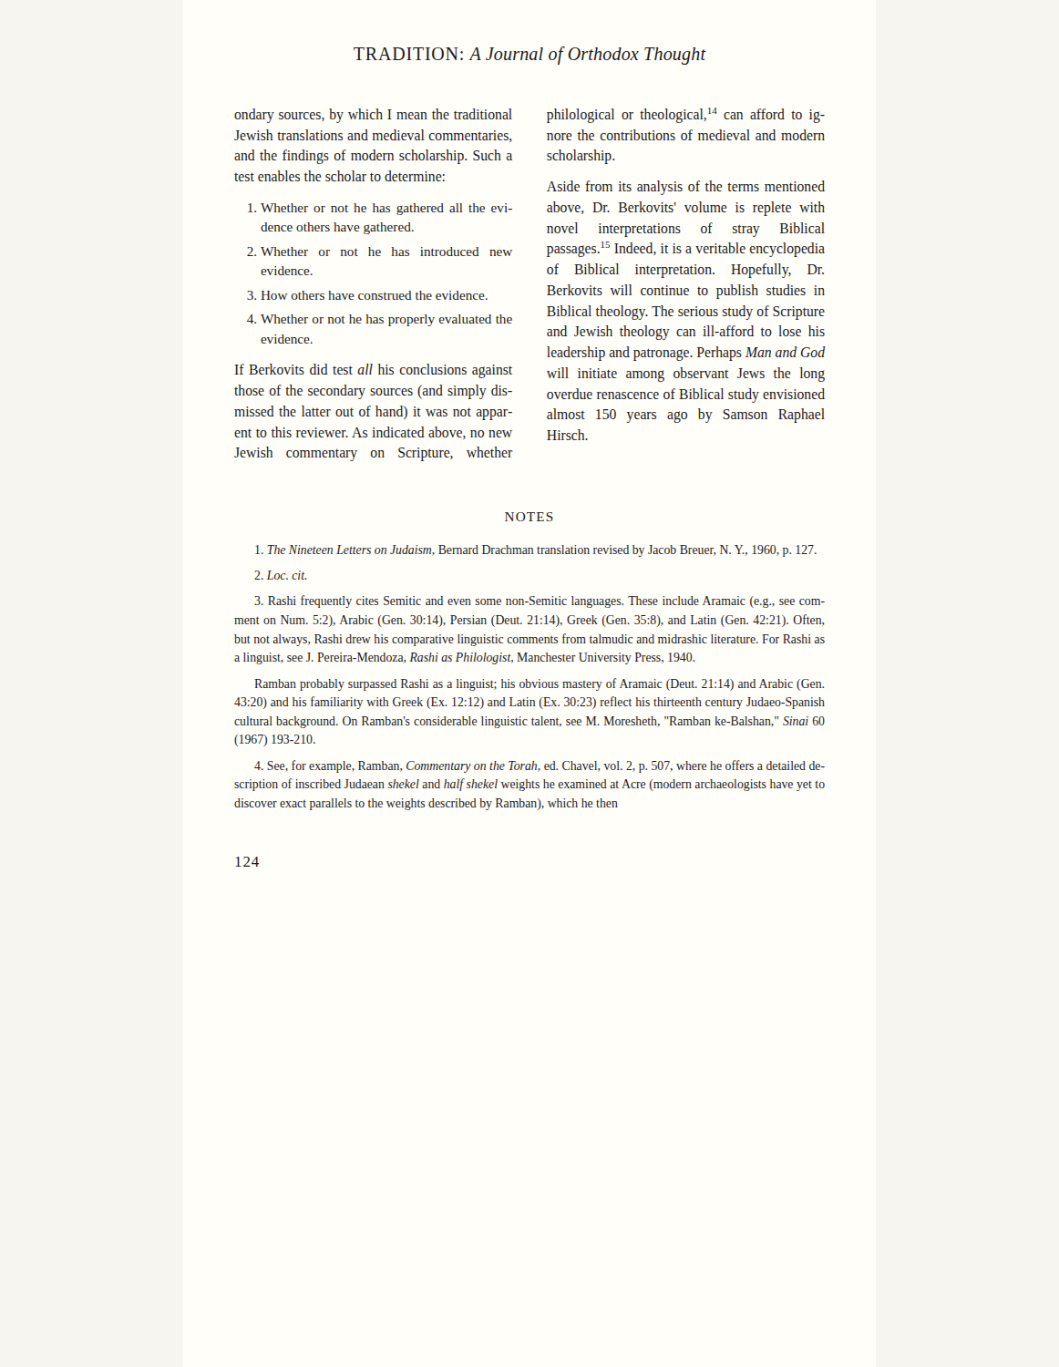TRADITION: A Journal of Orthodox Thought
ondary sources, by which I mean the traditional Jewish translations and medieval commentaries, and the findings of modern scholarship. Such a test enables the scholar to determine:
Whether or not he has gathered all the evidence others have gathered.
Whether or not he has introduced new evidence.
How others have construed the evidence.
Whether or not he has properly evaluated the evidence.
If Berkovits did test all his conclusions against those of the secondary sources (and simply dismissed the latter out of hand) it was not apparent to this reviewer. As indicated above, no new Jewish commentary on Scripture, whether philological or theological,14 can afford to ignore the contributions of medieval and modern scholarship.
Aside from its analysis of the terms mentioned above, Dr. Berkovits' volume is replete with novel interpretations of stray Biblical passages.15 Indeed, it is a veritable encyclopedia of Biblical interpretation. Hopefully, Dr. Berkovits will continue to publish studies in Biblical theology. The serious study of Scripture and Jewish theology can ill-afford to lose his leadership and patronage. Perhaps Man and God will initiate among observant Jews the long overdue renascence of Biblical study envisioned almost 150 years ago by Samson Raphael Hirsch.
NOTES
1. The Nineteen Letters on Judaism, Bernard Drachman translation revised by Jacob Breuer, N. Y., 1960, p. 127.
2. Loc. cit.
3. Rashi frequently cites Semitic and even some non-Semitic languages. These include Aramaic (e.g., see comment on Num. 5:2), Arabic (Gen. 30:14), Persian (Deut. 21:14), Greek (Gen. 35:8), and Latin (Gen. 42:21). Often, but not always, Rashi drew his comparative linguistic comments from talmudic and midrashic literature. For Rashi as a linguist, see J. Pereira-Mendoza, Rashi as Philologist, Manchester University Press, 1940.
Ramban probably surpassed Rashi as a linguist; his obvious mastery of Aramaic (Deut. 21:14) and Arabic (Gen. 43:20) and his familiarity with Greek (Ex. 12:12) and Latin (Ex. 30:23) reflect his thirteenth century Judaeo-Spanish cultural background. On Ramban's considerable linguistic talent, see M. Moresheth, "Ramban ke-Balshan," Sinai 60 (1967) 193-210.
4. See, for example, Ramban, Commentary on the Torah, ed. Chavel, vol. 2, p. 507, where he offers a detailed description of inscribed Judaean shekel and half shekel weights he examined at Acre (modern archaeologists have yet to discover exact parallels to the weights described by Ramban), which he then
124